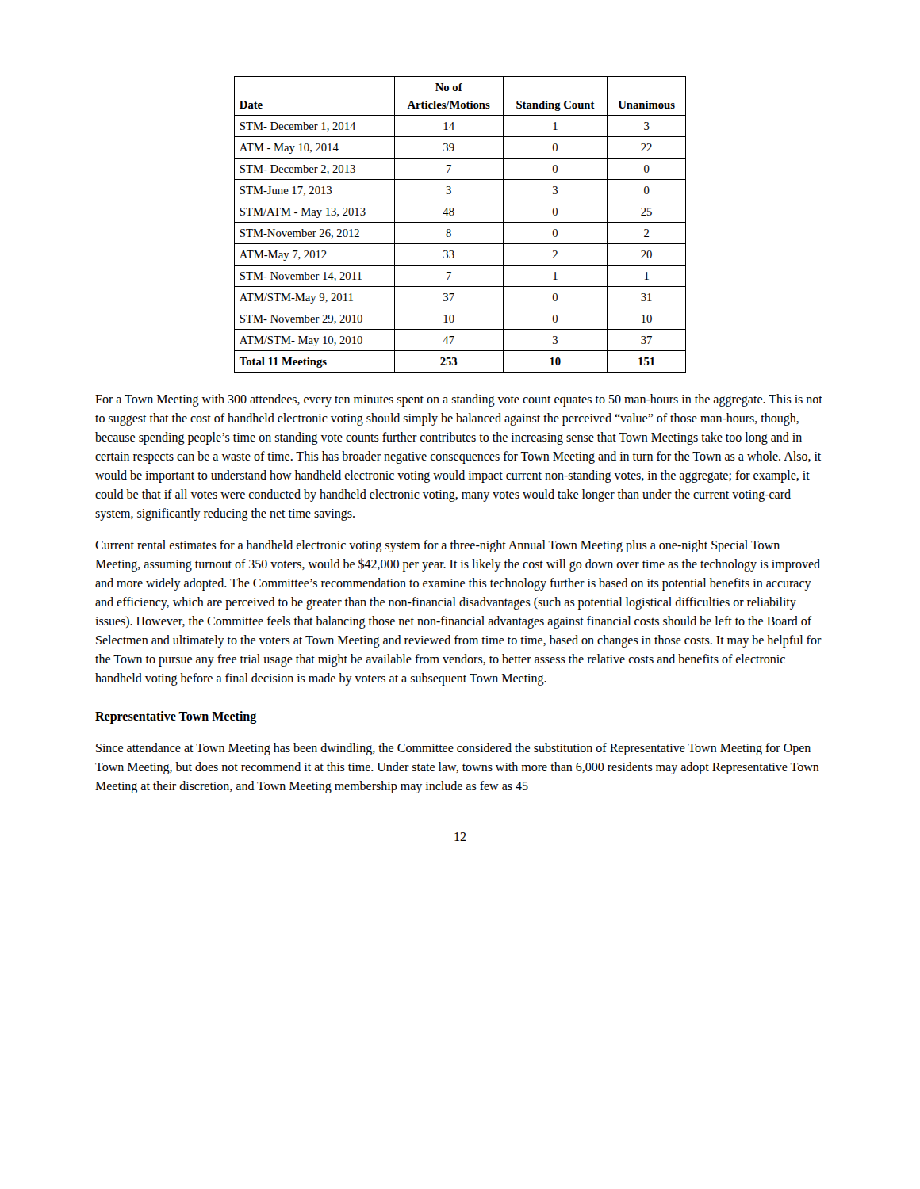| Date | No of Articles/Motions | Standing Count | Unanimous |
| --- | --- | --- | --- |
| STM- December 1, 2014 | 14 | 1 | 3 |
| ATM - May 10, 2014 | 39 | 0 | 22 |
| STM- December 2, 2013 | 7 | 0 | 0 |
| STM-June 17, 2013 | 3 | 3 | 0 |
| STM/ATM - May 13, 2013 | 48 | 0 | 25 |
| STM-November 26, 2012 | 8 | 0 | 2 |
| ATM-May 7, 2012 | 33 | 2 | 20 |
| STM- November 14, 2011 | 7 | 1 | 1 |
| ATM/STM-May 9, 2011 | 37 | 0 | 31 |
| STM- November 29, 2010 | 10 | 0 | 10 |
| ATM/STM- May 10, 2010 | 47 | 3 | 37 |
| Total 11 Meetings | 253 | 10 | 151 |
For a Town Meeting with 300 attendees, every ten minutes spent on a standing vote count equates to 50 man-hours in the aggregate. This is not to suggest that the cost of handheld electronic voting should simply be balanced against the perceived “value” of those man-hours, though, because spending people’s time on standing vote counts further contributes to the increasing sense that Town Meetings take too long and in certain respects can be a waste of time. This has broader negative consequences for Town Meeting and in turn for the Town as a whole. Also, it would be important to understand how handheld electronic voting would impact current non-standing votes, in the aggregate; for example, it could be that if all votes were conducted by handheld electronic voting, many votes would take longer than under the current voting-card system, significantly reducing the net time savings.
Current rental estimates for a handheld electronic voting system for a three-night Annual Town Meeting plus a one-night Special Town Meeting, assuming turnout of 350 voters, would be $42,000 per year. It is likely the cost will go down over time as the technology is improved and more widely adopted. The Committee’s recommendation to examine this technology further is based on its potential benefits in accuracy and efficiency, which are perceived to be greater than the non-financial disadvantages (such as potential logistical difficulties or reliability issues). However, the Committee feels that balancing those net non-financial advantages against financial costs should be left to the Board of Selectmen and ultimately to the voters at Town Meeting and reviewed from time to time, based on changes in those costs. It may be helpful for the Town to pursue any free trial usage that might be available from vendors, to better assess the relative costs and benefits of electronic handheld voting before a final decision is made by voters at a subsequent Town Meeting.
Representative Town Meeting
Since attendance at Town Meeting has been dwindling, the Committee considered the substitution of Representative Town Meeting for Open Town Meeting, but does not recommend it at this time. Under state law, towns with more than 6,000 residents may adopt Representative Town Meeting at their discretion, and Town Meeting membership may include as few as 45
12